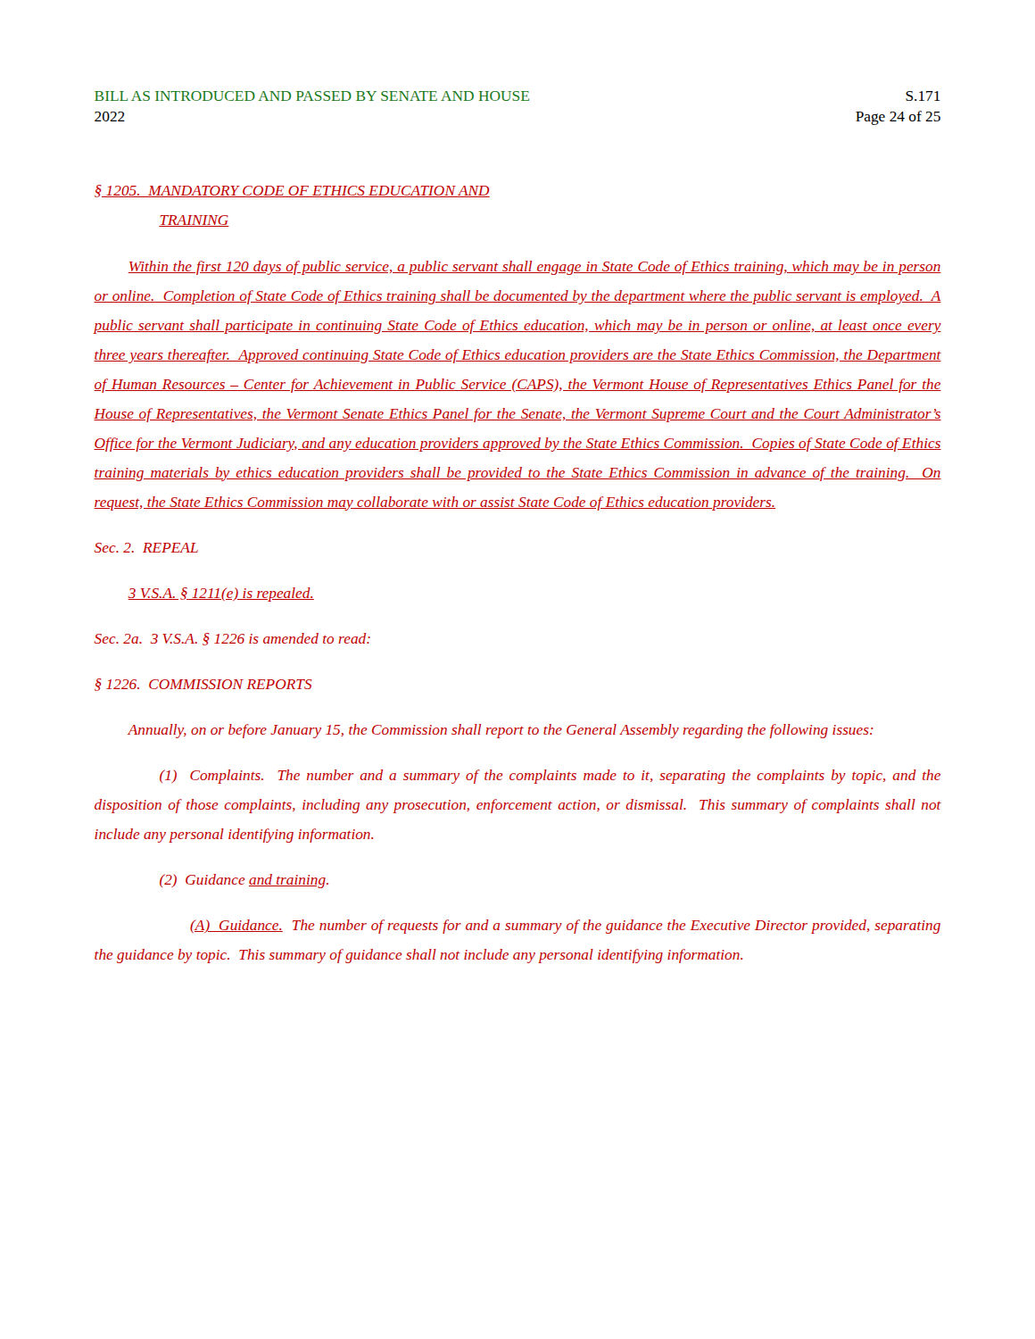BILL AS INTRODUCED AND PASSED BY SENATE AND HOUSE
2022
S.171
Page 24 of 25
§ 1205. MANDATORY CODE OF ETHICS EDUCATION AND TRAINING
Within the first 120 days of public service, a public servant shall engage in State Code of Ethics training, which may be in person or online. Completion of State Code of Ethics training shall be documented by the department where the public servant is employed. A public servant shall participate in continuing State Code of Ethics education, which may be in person or online, at least once every three years thereafter. Approved continuing State Code of Ethics education providers are the State Ethics Commission, the Department of Human Resources – Center for Achievement in Public Service (CAPS), the Vermont House of Representatives Ethics Panel for the House of Representatives, the Vermont Senate Ethics Panel for the Senate, the Vermont Supreme Court and the Court Administrator’s Office for the Vermont Judiciary, and any education providers approved by the State Ethics Commission. Copies of State Code of Ethics training materials by ethics education providers shall be provided to the State Ethics Commission in advance of the training. On request, the State Ethics Commission may collaborate with or assist State Code of Ethics education providers.
Sec. 2. REPEAL
3 V.S.A. § 1211(e) is repealed.
Sec. 2a. 3 V.S.A. § 1226 is amended to read:
§ 1226. COMMISSION REPORTS
Annually, on or before January 15, the Commission shall report to the General Assembly regarding the following issues:
(1) Complaints. The number and a summary of the complaints made to it, separating the complaints by topic, and the disposition of those complaints, including any prosecution, enforcement action, or dismissal. This summary of complaints shall not include any personal identifying information.
(2) Guidance and training.
(A) Guidance. The number of requests for and a summary of the guidance the Executive Director provided, separating the guidance by topic. This summary of guidance shall not include any personal identifying information.